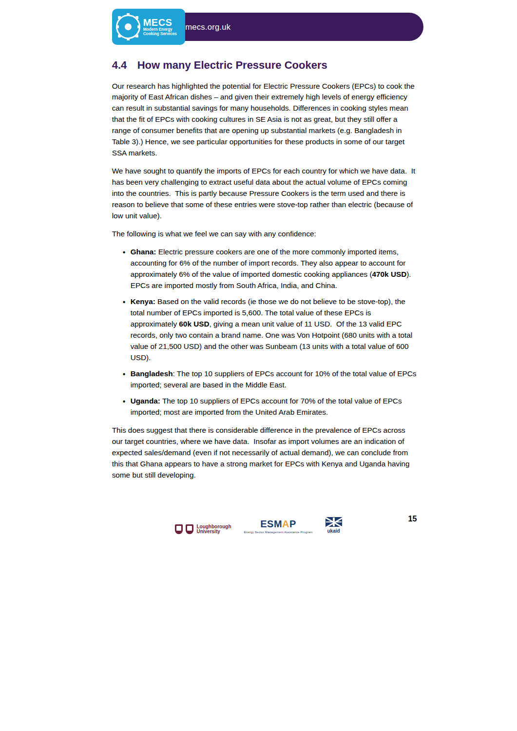www.mecs.org.uk
MECS Modern Energy
Cooking Services
4.4 How many Electric Pressure Cookers
Our research has highlighted the potential for Electric Pressure Cookers (EPCs) to cook the majority of East African dishes – and given their extremely high levels of energy efficiency can result in substantial savings for many households. Differences in cooking styles mean that the fit of EPCs with cooking cultures in SE Asia is not as great, but they still offer a range of consumer benefits that are opening up substantial markets (e.g. Bangladesh in Table 3).) Hence, we see particular opportunities for these products in some of our target SSA markets.
We have sought to quantify the imports of EPCs for each country for which we have data. It has been very challenging to extract useful data about the actual volume of EPCs coming into the countries. This is partly because Pressure Cookers is the term used and there is reason to believe that some of these entries were stove-top rather than electric (because of low unit value).
The following is what we feel we can say with any confidence:
Ghana: Electric pressure cookers are one of the more commonly imported items, accounting for 6% of the number of import records. They also appear to account for approximately 6% of the value of imported domestic cooking appliances (470k USD). EPCs are imported mostly from South Africa, India, and China.
Kenya: Based on the valid records (ie those we do not believe to be stove-top), the total number of EPCs imported is 5,600. The total value of these EPCs is approximately 60k USD, giving a mean unit value of 11 USD. Of the 13 valid EPC records, only two contain a brand name. One was Von Hotpoint (680 units with a total value of 21,500 USD) and the other was Sunbeam (13 units with a total value of 600 USD).
Bangladesh: The top 10 suppliers of EPCs account for 10% of the total value of EPCs imported; several are based in the Middle East.
Uganda: The top 10 suppliers of EPCs account for 70% of the total value of EPCs imported; most are imported from the United Arab Emirates.
This does suggest that there is considerable difference in the prevalence of EPCs across our target countries, where we have data. Insofar as import volumes are an indication of expected sales/demand (even if not necessarily of actual demand), we can conclude from this that Ghana appears to have a strong market for EPCs with Kenya and Uganda having some but still developing.
15
Loughborough
University
ESMAP
Energy Sector Management Assistance Program
ukaid